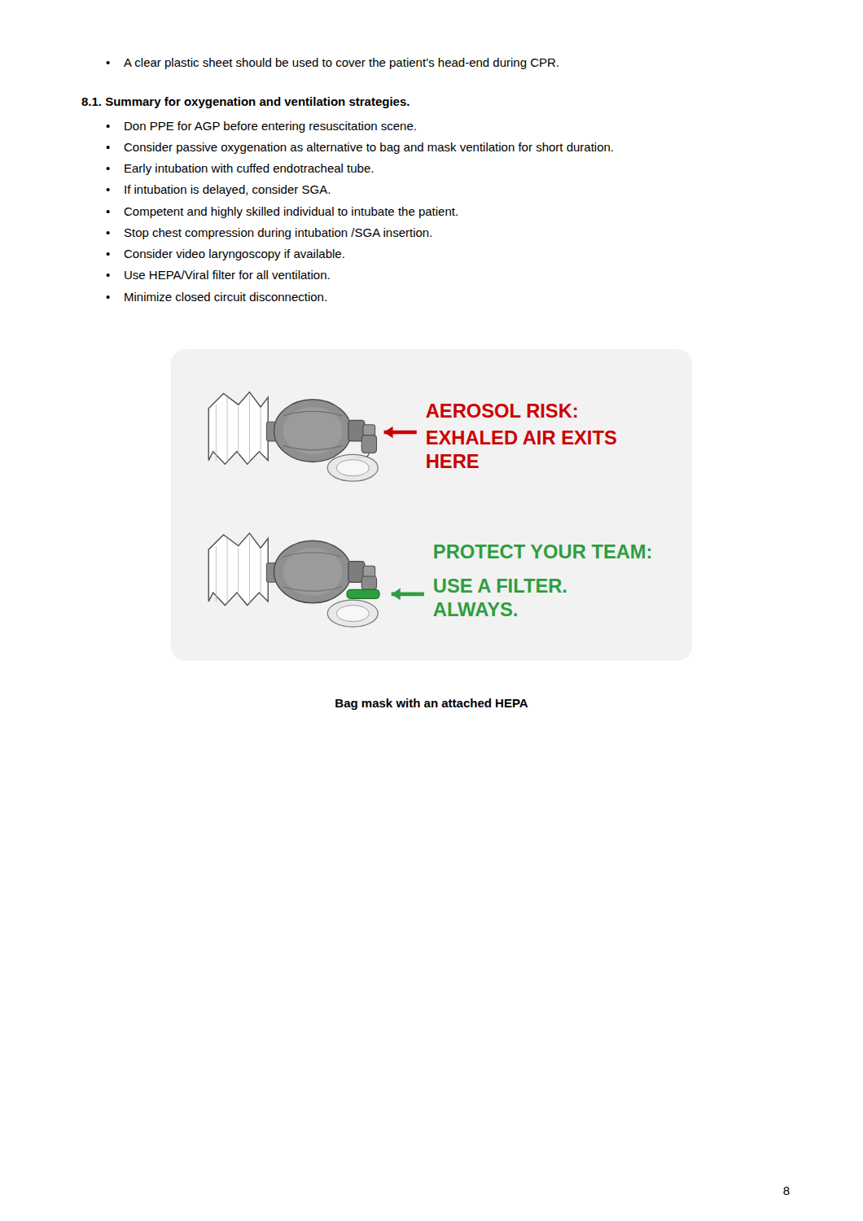A clear plastic sheet should be used to cover the patient’s head-end during CPR.
8.1. Summary for oxygenation and ventilation strategies.
Don PPE for AGP before entering resuscitation scene.
Consider passive oxygenation as alternative to bag and mask ventilation for short duration.
Early intubation with cuffed endotracheal tube.
If intubation is delayed, consider SGA.
Competent and highly skilled individual to intubate the patient.
Stop chest compression during intubation /SGA insertion.
Consider video laryngoscopy if available.
Use HEPA/Viral filter for all ventilation.
Minimize closed circuit disconnection.
AEROSOL RISK: EXHALED AIR EXITS HERE PROTECT YOUR TEAM: USE A FILTER. ALWAYS.
Bag mask with an attached HEPA
8